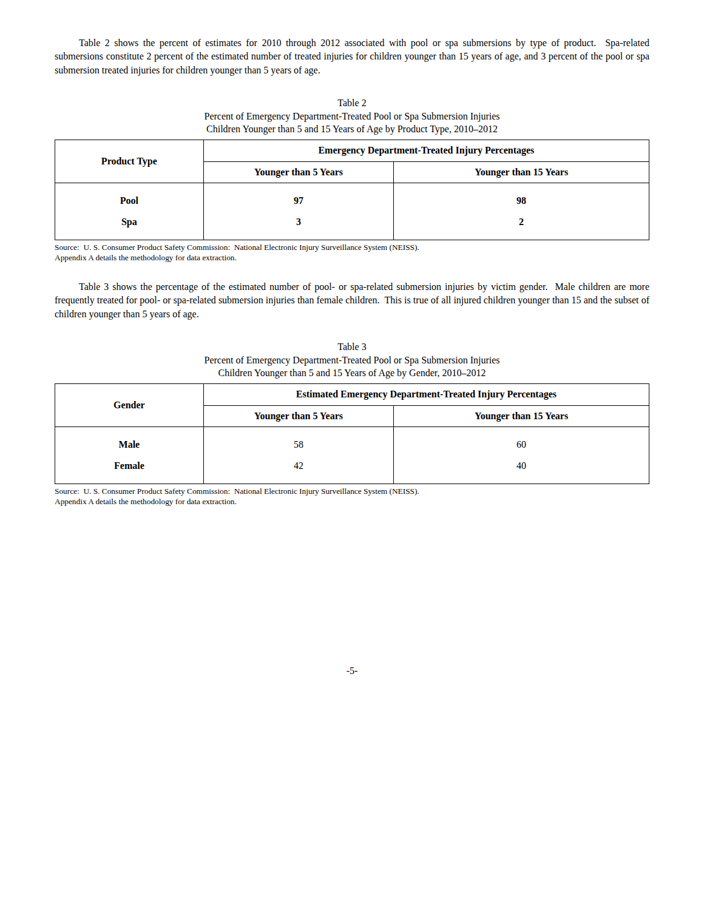Table 2 shows the percent of estimates for 2010 through 2012 associated with pool or spa submersions by type of product. Spa-related submersions constitute 2 percent of the estimated number of treated injuries for children younger than 15 years of age, and 3 percent of the pool or spa submersion treated injuries for children younger than 5 years of age.
Table 2
Percent of Emergency Department-Treated Pool or Spa Submersion Injuries
Children Younger than 5 and 15 Years of Age by Product Type, 2010–2012
| Product Type | Emergency Department-Treated Injury Percentages |
| --- | --- |
| Younger than 5 Years | Younger than 15 Years |
| Pool | 97 | 98 |
| Spa | 3 | 2 |
Source: U. S. Consumer Product Safety Commission: National Electronic Injury Surveillance System (NEISS).
Appendix A details the methodology for data extraction.
Table 3 shows the percentage of the estimated number of pool- or spa-related submersion injuries by victim gender. Male children are more frequently treated for pool- or spa-related submersion injuries than female children. This is true of all injured children younger than 15 and the subset of children younger than 5 years of age.
Table 3
Percent of Emergency Department-Treated Pool or Spa Submersion Injuries
Children Younger than 5 and 15 Years of Age by Gender, 2010–2012
| Gender | Estimated Emergency Department-Treated Injury Percentages |
| --- | --- |
| Younger than 5 Years | Younger than 15 Years |
| Male | 58 | 60 |
| Female | 42 | 40 |
Source: U. S. Consumer Product Safety Commission: National Electronic Injury Surveillance System (NEISS).
Appendix A details the methodology for data extraction.
-5-